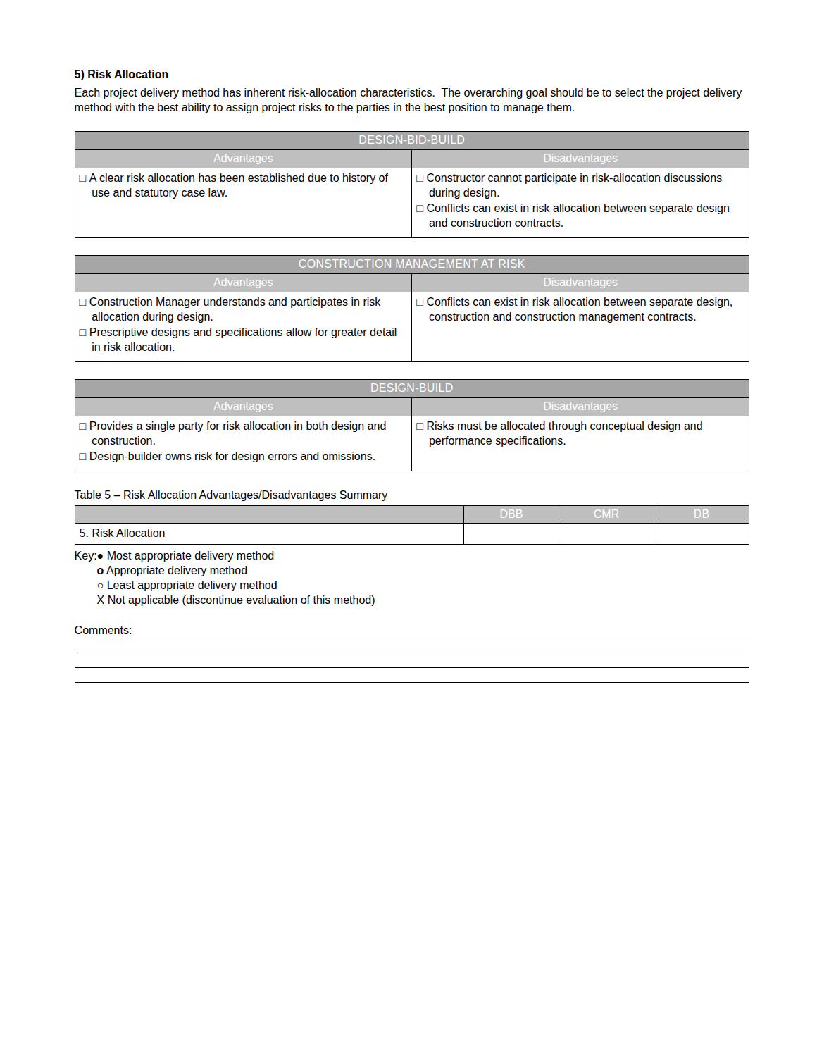5) Risk Allocation
Each project delivery method has inherent risk-allocation characteristics. The overarching goal should be to select the project delivery method with the best ability to assign project risks to the parties in the best position to manage them.
DESIGN-BID-BUILD
| Advantages | Disadvantages |
| --- | --- |
| A clear risk allocation has been established due to history of use and statutory case law. | Constructor cannot participate in risk-allocation discussions during design. Conflicts can exist in risk allocation between separate design and construction contracts. |
CONSTRUCTION MANAGEMENT AT RISK
| Advantages | Disadvantages |
| --- | --- |
| Construction Manager understands and participates in risk allocation during design. Prescriptive designs and specifications allow for greater detail in risk allocation. | Conflicts can exist in risk allocation between separate design, construction and construction management contracts. |
DESIGN-BUILD
| Advantages | Disadvantages |
| --- | --- |
| Provides a single party for risk allocation in both design and construction. Design-builder owns risk for design errors and omissions. | Risks must be allocated through conceptual design and performance specifications. |
Table 5 – Risk Allocation Advantages/Disadvantages Summary
| | DBB | CMR | DB |
| --- | --- | --- | --- |
| 5. Risk Allocation | | | |
| Key: | ● Most appropriate delivery method o Appropriate delivery method ○ Least appropriate delivery method X Not applicable (discontinue evaluation of this method) |
Comments: